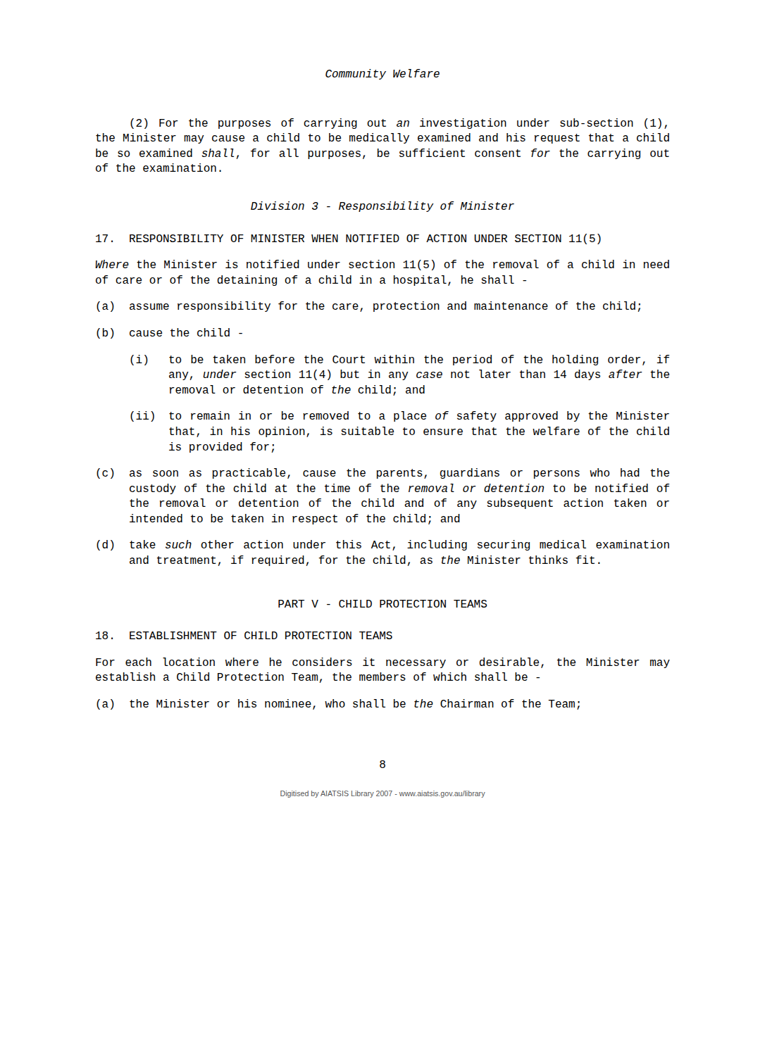Community Welfare
(2) For the purposes of carrying out an investigation under sub-section (1), the Minister may cause a child to be medically examined and his request that a child be so examined shall, for all purposes, be sufficient consent for the carrying out of the examination.
Division 3 - Responsibility of Minister
17.
RESPONSIBILITY OF MINISTER WHEN NOTIFIED OF ACTION UNDER SECTION 11(5)
Where the Minister is notified under section 11(5) of the removal of a child in need of care or of the detaining of a child in a hospital, he shall -
(a)
assume responsibility for the care, protection and maintenance of the child;
(b)
cause the child -
(i)
to be taken before the Court within the period of the holding order, if any, under section 11(4) but in any case not later than 14 days after the removal or detention of the child; and
(ii)
to remain in or be removed to a place of safety approved by the Minister that, in his opinion, is suitable to ensure that the welfare of the child is provided for;
(c)
as soon as practicable, cause the parents, guardians or persons who had the custody of the child at the time of the removal or detention to be notified of the removal or detention of the child and of any subsequent action taken or intended to be taken in respect of the child; and
(d)
take such other action under this Act, including securing medical examination and treatment, if required, for the child, as the Minister thinks fit.
PART V - CHILD PROTECTION TEAMS
18.
ESTABLISHMENT OF CHILD PROTECTION TEAMS
For each location where he considers it necessary or desirable, the Minister may establish a Child Protection Team, the members of which shall be -
(a)
the Minister or his nominee, who shall be the Chairman of the Team;
8
Digitised by AIATSIS Library 2007 - www.aiatsis.gov.au/library